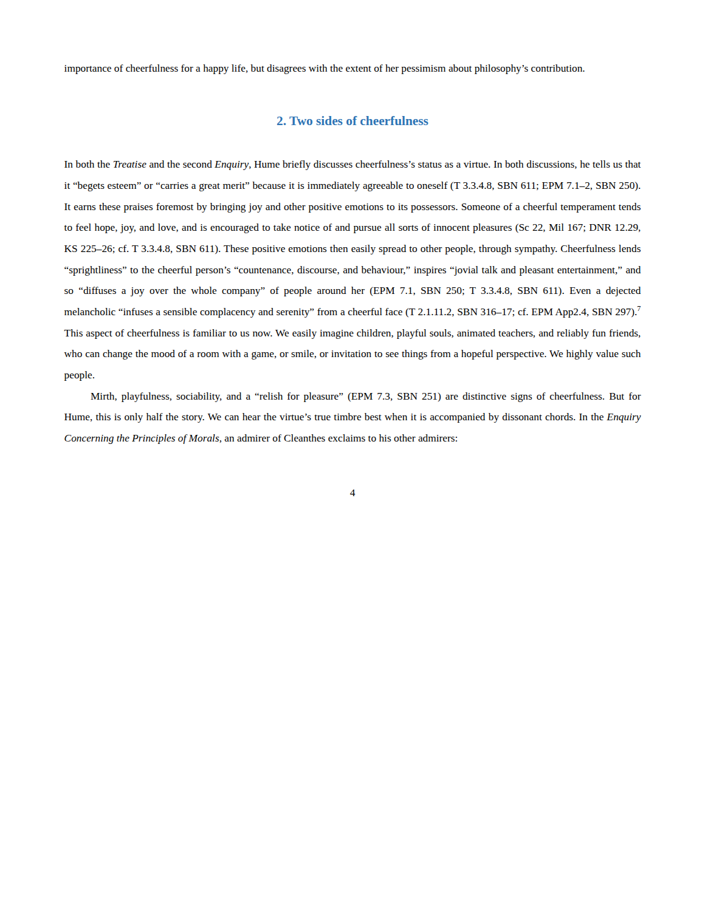importance of cheerfulness for a happy life, but disagrees with the extent of her pessimism about philosophy’s contribution.
2. Two sides of cheerfulness
In both the Treatise and the second Enquiry, Hume briefly discusses cheerfulness’s status as a virtue. In both discussions, he tells us that it “begets esteem” or “carries a great merit” because it is immediately agreeable to oneself (T 3.3.4.8, SBN 611; EPM 7.1–2, SBN 250). It earns these praises foremost by bringing joy and other positive emotions to its possessors. Someone of a cheerful temperament tends to feel hope, joy, and love, and is encouraged to take notice of and pursue all sorts of innocent pleasures (Sc 22, Mil 167; DNR 12.29, KS 225–26; cf. T 3.3.4.8, SBN 611). These positive emotions then easily spread to other people, through sympathy. Cheerfulness lends “sprightliness” to the cheerful person’s “countenance, discourse, and behaviour,” inspires “jovial talk and pleasant entertainment,” and so “diffuses a joy over the whole company” of people around her (EPM 7.1, SBN 250; T 3.3.4.8, SBN 611). Even a dejected melancholic “infuses a sensible complacency and serenity” from a cheerful face (T 2.1.11.2, SBN 316–17; cf. EPM App2.4, SBN 297).7 This aspect of cheerfulness is familiar to us now. We easily imagine children, playful souls, animated teachers, and reliably fun friends, who can change the mood of a room with a game, or smile, or invitation to see things from a hopeful perspective. We highly value such people.
Mirth, playfulness, sociability, and a “relish for pleasure” (EPM 7.3, SBN 251) are distinctive signs of cheerfulness. But for Hume, this is only half the story. We can hear the virtue’s true timbre best when it is accompanied by dissonant chords. In the Enquiry Concerning the Principles of Morals, an admirer of Cleanthes exclaims to his other admirers:
4